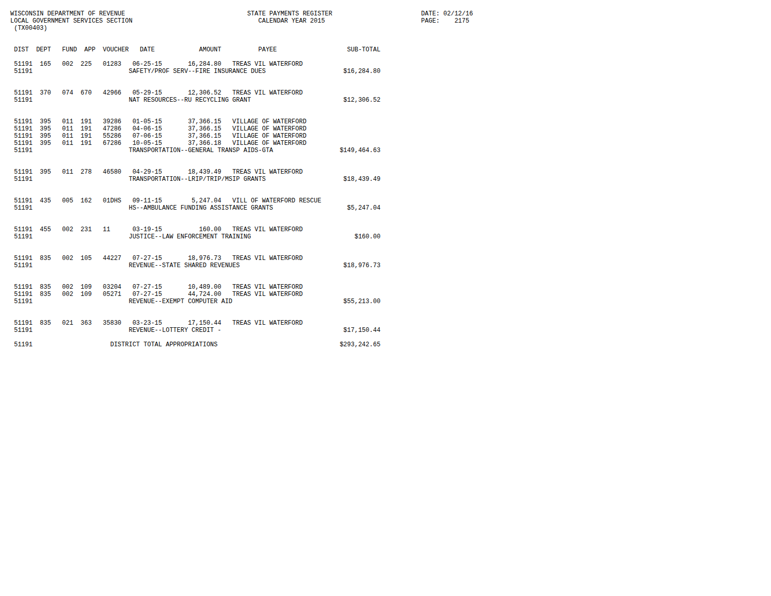WISCONSIN DEPARTMENT OF REVENUE STATE PAYMENTS REGISTER DATE: 02/12/16 LOCAL GOVERNMENT SERVICES SECTION CALENDAR YEAR 2015 PAGE: 2175 (TX00403) DIST DEPT FUND APP VOUCHER DATE AMOUNT PAYEE SUB-TOTAL 51191 165 002 225 01283 06-25-15 16,284.80 TREAS VIL WATERFORD 51191 SAFETY/PROF SERV--FIRE INSURANCE DUES $16,284.80 51191 370 074 670 42966 05-29-15 12,306.52 TREAS VIL WATERFORD 51191 NAT RESOURCES--RU RECYCLING GRANT $12,306.52 51191 395 011 191 39286 01-05-15 37,366.15 VILLAGE OF WATERFORD 51191 395 011 191 47286 04-06-15 37,366.15 VILLAGE OF WATERFORD 51191 395 011 191 55286 07-06-15 37,366.15 VILLAGE OF WATERFORD 51191 395 011 191 67286 10-05-15 37,366.18 VILLAGE OF WATERFORD 51191 TRANSPORTATION--GENERAL TRANSP AIDS-GTA $149,464.63 51191 395 011 278 46580 04-29-15 18,439.49 TREAS VIL WATERFORD 51191 TRANSPORTATION--LRIP/TRIP/MSIP GRANTS $18,439.49 51191 435 005 162 01DHS 09-11-15 5,247.04 VILL OF WATERFORD RESCUE 51191 HS--AMBULANCE FUNDING ASSISTANCE GRANTS $5,247.04 51191 455 002 231 11 03-19-15 160.00 TREAS VIL WATERFORD 51191 JUSTICE--LAW ENFORCEMENT TRAINING $160.00 51191 835 002 105 44227 07-27-15 18,976.73 TREAS VIL WATERFORD 51191 REVENUE--STATE SHARED REVENUES $18,976.73 51191 835 002 109 03204 07-27-15 10,489.00 TREAS VIL WATERFORD 51191 835 002 109 05271 07-27-15 44,724.00 TREAS VIL WATERFORD 51191 REVENUE--EXEMPT COMPUTER AID $55,213.00 51191 835 021 363 35830 03-23-15 17,150.44 TREAS VIL WATERFORD 51191 REVENUE--LOTTERY CREDIT - $17,150.44 51191 DISTRICT TOTAL APPROPRIATIONS $293,242.65